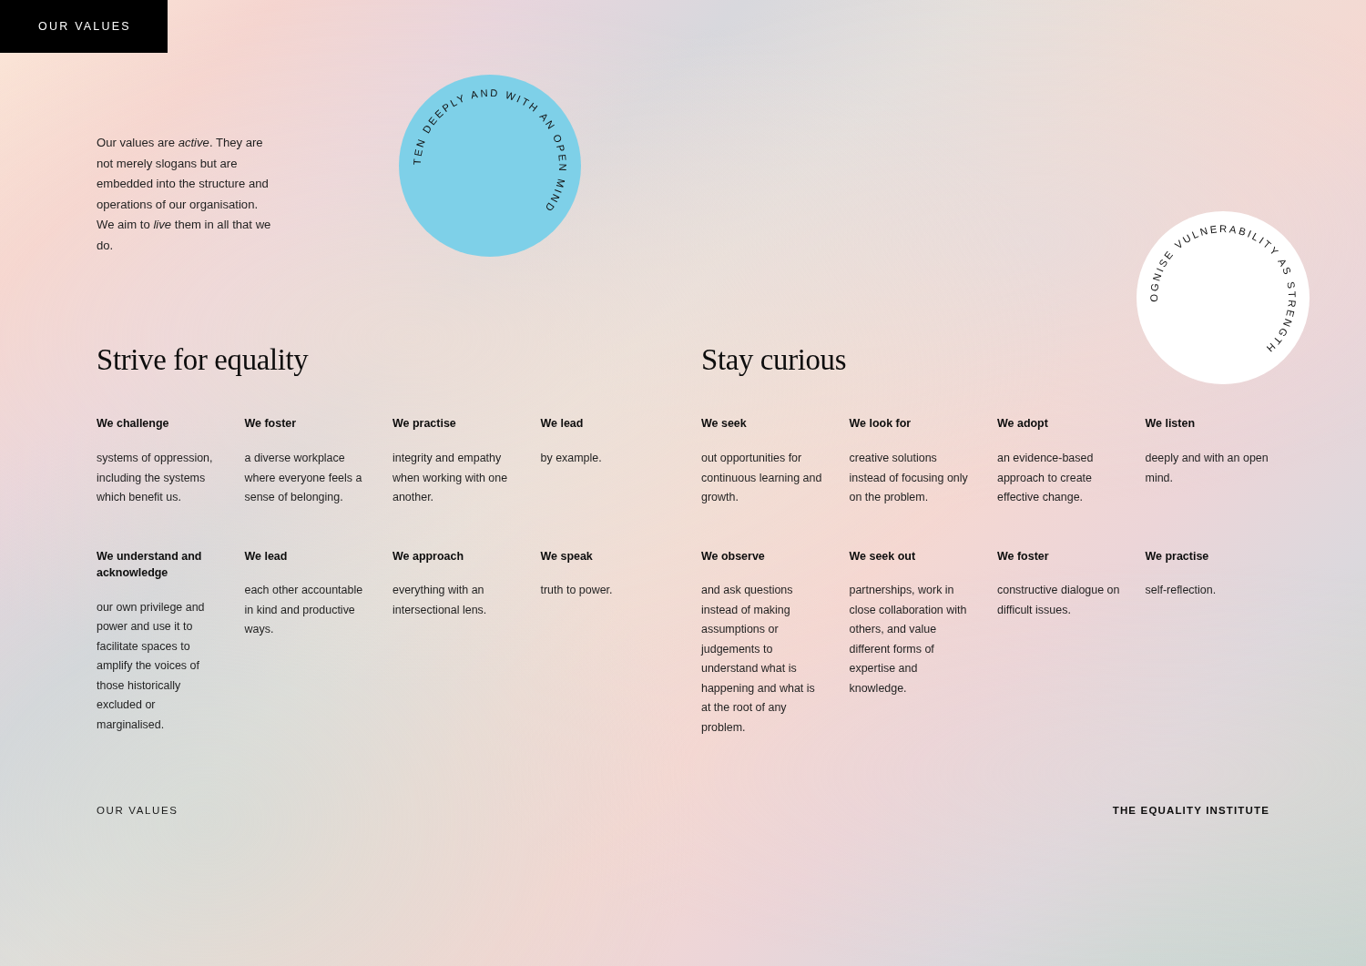Our Values
WE LISTEN DEEPLY AND WITH AN OPEN MIND
WE RECOGNISE VULNERABILITY AS STRENGTH
Our values are active. They are not merely slogans but are embedded into the structure and operations of our organisation. We aim to live them in all that we do.
Strive for equality
We challenge
systems of oppression, including the systems which benefit us.
We foster
a diverse workplace where everyone feels a sense of belonging.
We practise
integrity and empathy when working with one another.
We lead
by example.
We understand and acknowledge
our own privilege and power and use it to facilitate spaces to amplify the voices of those historically excluded or marginalised.
We lead
each other accountable in kind and productive ways.
We approach
everything with an intersectional lens.
We speak
truth to power.
Stay curious
We seek
out opportunities for continuous learning and growth.
We look for
creative solutions instead of focusing only on the problem.
We adopt
an evidence-based approach to create effective change.
We listen
deeply and with an open mind.
We observe
and ask questions instead of making assumptions or judgements to understand what is happening and what is at the root of any problem.
We seek out
partnerships, work in close collaboration with others, and value different forms of expertise and knowledge.
We foster
constructive dialogue on difficult issues.
We practise
self-reflection.
Our Values The Equality Institute